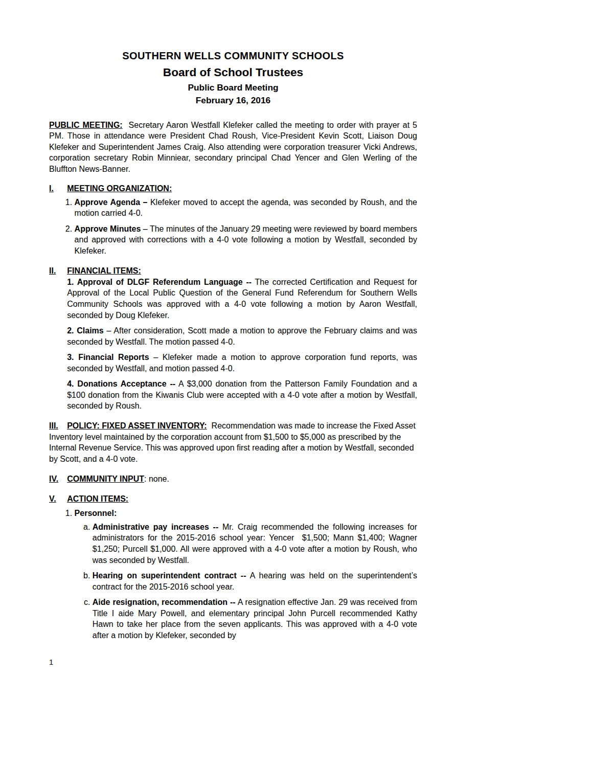SOUTHERN WELLS COMMUNITY SCHOOLS
Board of School Trustees
Public Board Meeting
February 16, 2016
PUBLIC MEETING: Secretary Aaron Westfall Klefeker called the meeting to order with prayer at 5 PM. Those in attendance were President Chad Roush, Vice-President Kevin Scott, Liaison Doug Klefeker and Superintendent James Craig. Also attending were corporation treasurer Vicki Andrews, corporation secretary Robin Minniear, secondary principal Chad Yencer and Glen Werling of the Bluffton News-Banner.
I. MEETING ORGANIZATION:
Approve Agenda – Klefeker moved to accept the agenda, was seconded by Roush, and the motion carried 4-0.
Approve Minutes – The minutes of the January 29 meeting were reviewed by board members and approved with corrections with a 4-0 vote following a motion by Westfall, seconded by Klefeker.
II. FINANCIAL ITEMS:
1. Approval of DLGF Referendum Language -- The corrected Certification and Request for Approval of the Local Public Question of the General Fund Referendum for Southern Wells Community Schools was approved with a 4-0 vote following a motion by Aaron Westfall, seconded by Doug Klefeker.
2. Claims – After consideration, Scott made a motion to approve the February claims and was seconded by Westfall. The motion passed 4-0.
3. Financial Reports – Klefeker made a motion to approve corporation fund reports, was seconded by Westfall, and motion passed 4-0.
4. Donations Acceptance -- A $3,000 donation from the Patterson Family Foundation and a $100 donation from the Kiwanis Club were accepted with a 4-0 vote after a motion by Westfall, seconded by Roush.
III. POLICY: FIXED ASSET INVENTORY: Recommendation was made to increase the Fixed Asset Inventory level maintained by the corporation account from $1,500 to $5,000 as prescribed by the Internal Revenue Service. This was approved upon first reading after a motion by Westfall, seconded by Scott, and a 4-0 vote.
IV. COMMUNITY INPUT: none.
V. ACTION ITEMS:
Personnel:
Administrative pay increases -- Mr. Craig recommended the following increases for administrators for the 2015-2016 school year: Yencer $1,500; Mann $1,400; Wagner $1,250; Purcell $1,000. All were approved with a 4-0 vote after a motion by Roush, who was seconded by Westfall.
Hearing on superintendent contract -- A hearing was held on the superintendent’s contract for the 2015-2016 school year.
Aide resignation, recommendation -- A resignation effective Jan. 29 was received from Title I aide Mary Powell, and elementary principal John Purcell recommended Kathy Hawn to take her place from the seven applicants. This was approved with a 4-0 vote after a motion by Klefeker, seconded by
1